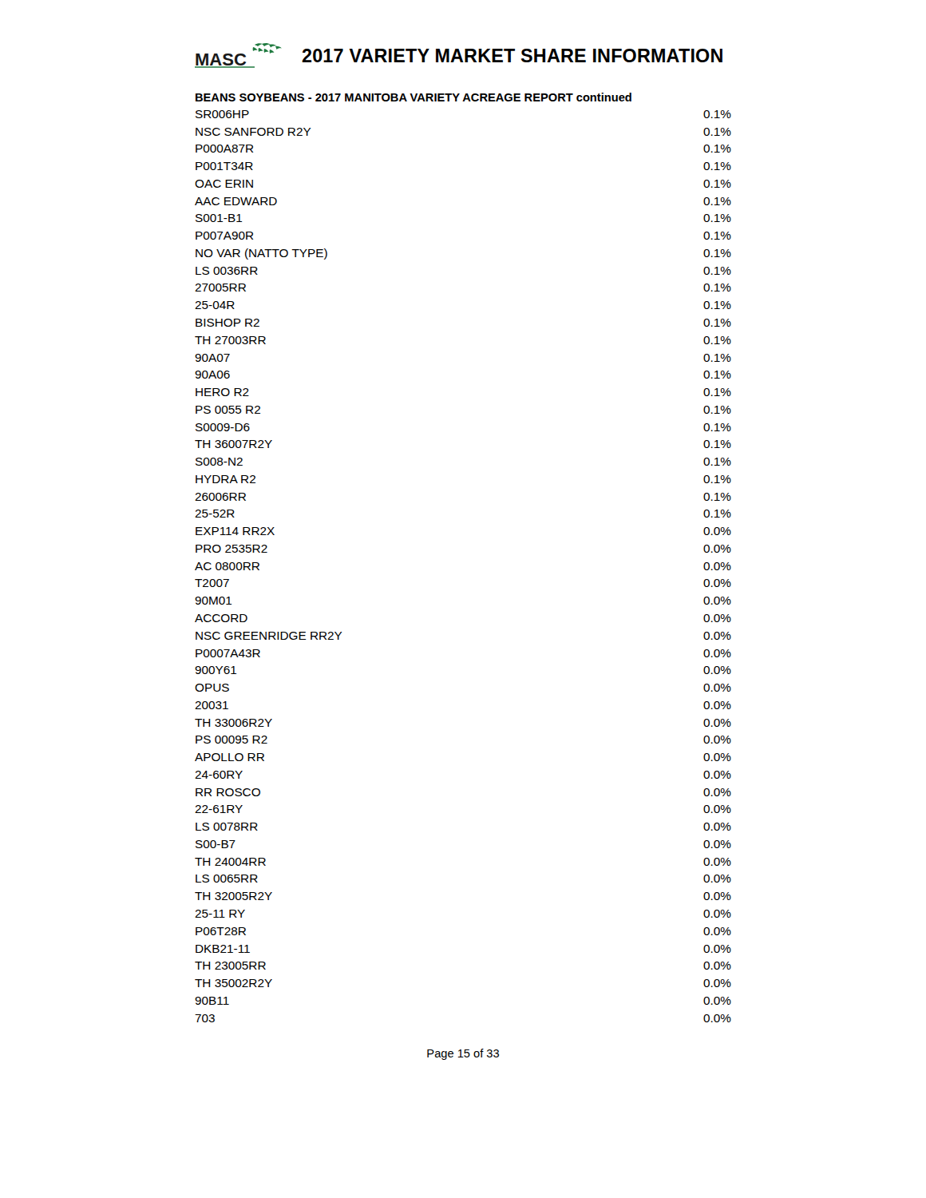MASC
2017 VARIETY MARKET SHARE INFORMATION
BEANS SOYBEANS - 2017 MANITOBA VARIETY ACREAGE REPORT continued
| SR006HP | 0.1% |
| NSC SANFORD R2Y | 0.1% |
| P000A87R | 0.1% |
| P001T34R | 0.1% |
| OAC ERIN | 0.1% |
| AAC EDWARD | 0.1% |
| S001-B1 | 0.1% |
| P007A90R | 0.1% |
| NO VAR (NATTO TYPE) | 0.1% |
| LS 0036RR | 0.1% |
| 27005RR | 0.1% |
| 25-04R | 0.1% |
| BISHOP R2 | 0.1% |
| TH 27003RR | 0.1% |
| 90A07 | 0.1% |
| 90A06 | 0.1% |
| HERO R2 | 0.1% |
| PS 0055 R2 | 0.1% |
| S0009-D6 | 0.1% |
| TH 36007R2Y | 0.1% |
| S008-N2 | 0.1% |
| HYDRA R2 | 0.1% |
| 26006RR | 0.1% |
| 25-52R | 0.1% |
| EXP114 RR2X | 0.0% |
| PRO 2535R2 | 0.0% |
| AC 0800RR | 0.0% |
| T2007 | 0.0% |
| 90M01 | 0.0% |
| ACCORD | 0.0% |
| NSC GREENRIDGE RR2Y | 0.0% |
| P0007A43R | 0.0% |
| 900Y61 | 0.0% |
| OPUS | 0.0% |
| 20031 | 0.0% |
| TH 33006R2Y | 0.0% |
| PS 00095 R2 | 0.0% |
| APOLLO RR | 0.0% |
| 24-60RY | 0.0% |
| RR ROSCO | 0.0% |
| 22-61RY | 0.0% |
| LS 0078RR | 0.0% |
| S00-B7 | 0.0% |
| TH 24004RR | 0.0% |
| LS 0065RR | 0.0% |
| TH 32005R2Y | 0.0% |
| 25-11 RY | 0.0% |
| P06T28R | 0.0% |
| DKB21-11 | 0.0% |
| TH 23005RR | 0.0% |
| TH 35002R2Y | 0.0% |
| 90B11 | 0.0% |
| 703 | 0.0% |
Page 15 of 33